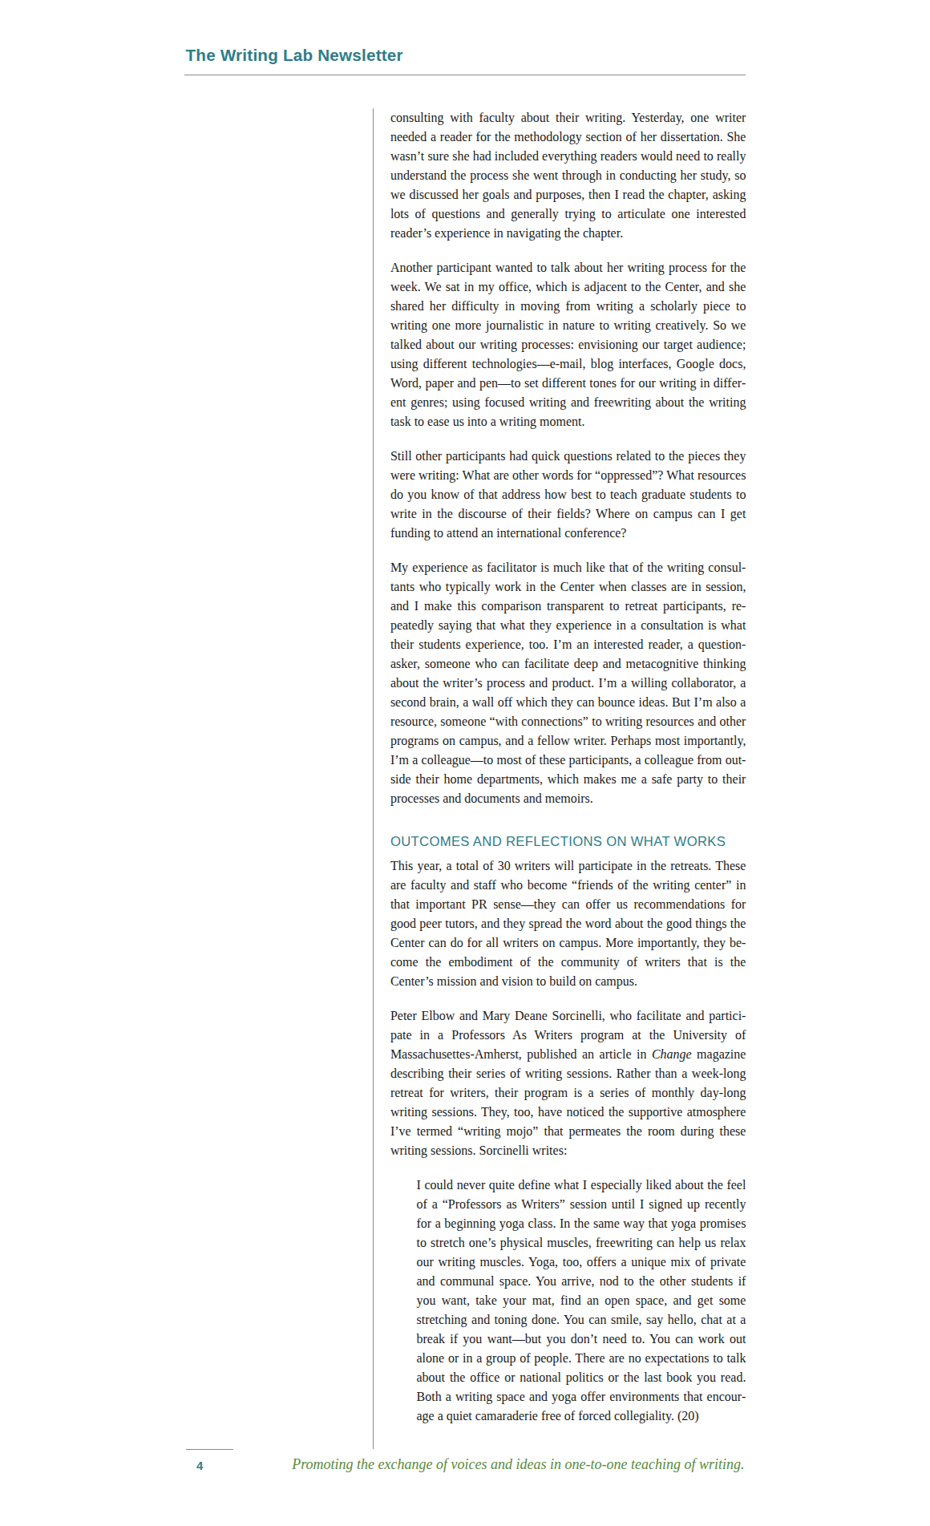The Writing Lab Newsletter
consulting with faculty about their writing. Yesterday, one writer needed a reader for the methodology section of her dissertation. She wasn’t sure she had included everything readers would need to really understand the process she went through in conducting her study, so we discussed her goals and purposes, then I read the chapter, asking lots of questions and generally trying to articulate one interested reader’s experience in navigating the chapter.
Another participant wanted to talk about her writing process for the week. We sat in my office, which is adjacent to the Center, and she shared her difficulty in moving from writing a scholarly piece to writing one more journalistic in nature to writing creatively. So we talked about our writing processes: envisioning our target audience; using different technologies—e-mail, blog interfaces, Google docs, Word, paper and pen—to set different tones for our writing in different genres; using focused writing and freewriting about the writing task to ease us into a writing moment.
Still other participants had quick questions related to the pieces they were writing: What are other words for “oppressed”? What resources do you know of that address how best to teach graduate students to write in the discourse of their fields? Where on campus can I get funding to attend an international conference?
My experience as facilitator is much like that of the writing consultants who typically work in the Center when classes are in session, and I make this comparison transparent to retreat participants, repeatedly saying that what they experience in a consultation is what their students experience, too. I’m an interested reader, a question-asker, someone who can facilitate deep and metacognitive thinking about the writer’s process and product. I’m a willing collaborator, a second brain, a wall off which they can bounce ideas. But I’m also a resource, someone “with connections” to writing resources and other programs on campus, and a fellow writer. Perhaps most importantly, I’m a colleague—to most of these participants, a colleague from outside their home departments, which makes me a safe party to their processes and documents and memoirs.
Outcomes and Reflections on What Works
This year, a total of 30 writers will participate in the retreats. These are faculty and staff who become “friends of the writing center” in that important PR sense—they can offer us recommendations for good peer tutors, and they spread the word about the good things the Center can do for all writers on campus. More importantly, they become the embodiment of the community of writers that is the Center’s mission and vision to build on campus.
Peter Elbow and Mary Deane Sorcinelli, who facilitate and participate in a Professors As Writers program at the University of Massachusettes-Amherst, published an article in Change magazine describing their series of writing sessions. Rather than a week-long retreat for writers, their program is a series of monthly day-long writing sessions. They, too, have noticed the supportive atmosphere I’ve termed “writing mojo” that permeates the room during these writing sessions. Sorcinelli writes:
I could never quite define what I especially liked about the feel of a “Professors as Writers” session until I signed up recently for a beginning yoga class. In the same way that yoga promises to stretch one’s physical muscles, freewriting can help us relax our writing muscles. Yoga, too, offers a unique mix of private and communal space. You arrive, nod to the other students if you want, take your mat, find an open space, and get some stretching and toning done. You can smile, say hello, chat at a break if you want—but you don’t need to. You can work out alone or in a group of people. There are no expectations to talk about the office or national politics or the last book you read. Both a writing space and yoga offer environments that encourage a quiet camaraderie free of forced collegiality. (20)
4
Promoting the exchange of voices and ideas in one-to-one teaching of writing.